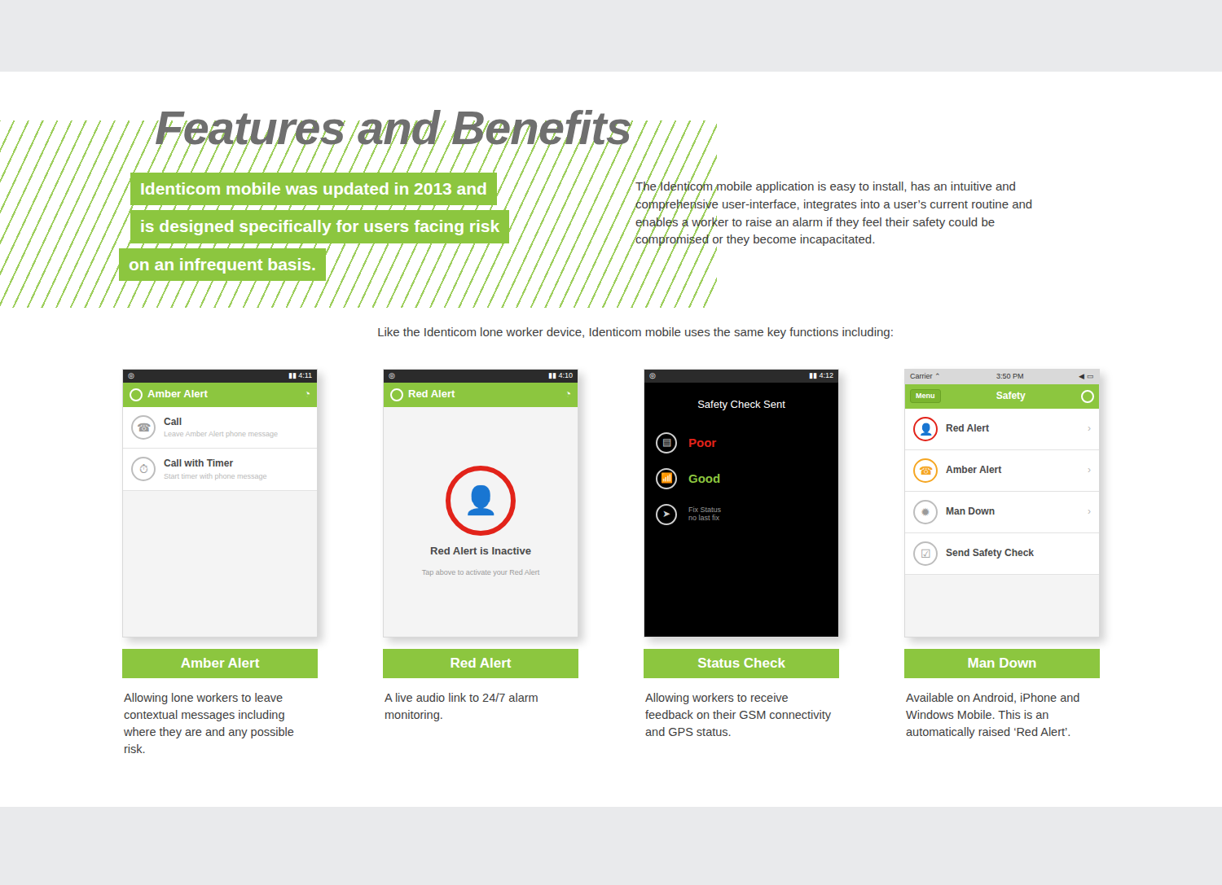Features and Benefits
Identicom mobile was updated in 2013 and
is designed specifically for users facing risk
on an infrequent basis.
The Identicom mobile application is easy to install, has an intuitive and comprehensive user-interface, integrates into a user’s current routine and enables a worker to raise an alarm if they feel their safety could be compromised or they become incapacitated.
Like the Identicom lone worker device, Identicom mobile uses the same key functions including:
◎▮▮ 4:11
Amber Alert ◔
☎ Call Leave Amber Alert phone message
⏱ Call with Timer Start timer with phone message
Amber Alert
Allowing lone workers to leave contextual messages including where they are and any possible risk.
◎▮▮ 4:10
Red Alert ◔
👤
Red Alert is Inactive
Tap above to activate your Red Alert
Red Alert
A live audio link to 24/7 alarm monitoring.
◎▮▮ 4:12
Safety Check Sent
▤ Poor
📶 Good
➤ Fix Status
no last fix
Status Check
Allowing workers to receive feedback on their GSM connectivity and GPS status.
Carrier ⌃3:50 PM◀ ▭
Menu Safety
👤 Red Alert ›
☎ Amber Alert ›
✹ Man Down ›
☑ Send Safety Check
Man Down
Available on Android, iPhone and Windows Mobile. This is an automatically raised ‘Red Alert’.